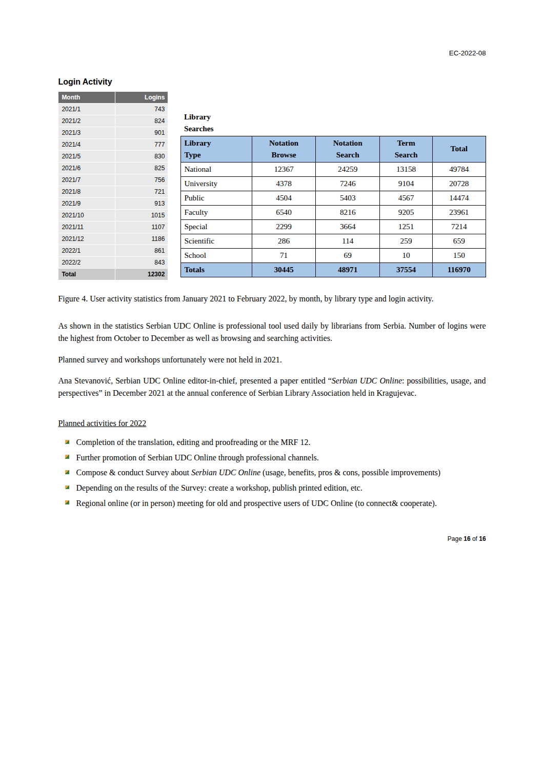EC-2022-08
Login Activity
| Month | Logins |
| --- | --- |
| 2021/1 | 743 |
| 2021/2 | 824 |
| 2021/3 | 901 |
| 2021/4 | 777 |
| 2021/5 | 830 |
| 2021/6 | 825 |
| 2021/7 | 756 |
| 2021/8 | 721 |
| 2021/9 | 913 |
| 2021/10 | 1015 |
| 2021/11 | 1107 |
| 2021/12 | 1186 |
| 2022/1 | 861 |
| 2022/2 | 843 |
| Total | 12302 |
| Library Searches | | | |
| --- | --- | --- | --- |
| Library Type | Notation Browse | Notation Search | Term Search | Total |
| National | 12367 | 24259 | 13158 | 49784 |
| University | 4378 | 7246 | 9104 | 20728 |
| Public | 4504 | 5403 | 4567 | 14474 |
| Faculty | 6540 | 8216 | 9205 | 23961 |
| Special | 2299 | 3664 | 1251 | 7214 |
| Scientific | 286 | 114 | 259 | 659 |
| School | 71 | 69 | 10 | 150 |
| Totals | 30445 | 48971 | 37554 | 116970 |
Figure 4. User activity statistics from January 2021 to February 2022, by month, by library type and login activity.
As shown in the statistics Serbian UDC Online is professional tool used daily by librarians from Serbia. Number of logins were the highest from October to December as well as browsing and searching activities.
Planned survey and workshops unfortunately were not held in 2021.
Ana Stevanović, Serbian UDC Online editor-in-chief, presented a paper entitled “Serbian UDC Online: possibilities, usage, and perspectives” in December 2021 at the annual conference of Serbian Library Association held in Kragujevac.
Planned activities for 2022
Completion of the translation, editing and proofreading or the MRF 12.
Further promotion of Serbian UDC Online through professional channels.
Compose & conduct Survey about Serbian UDC Online (usage, benefits, pros & cons, possible improvements)
Depending on the results of the Survey: create a workshop, publish printed edition, etc.
Regional online (or in person) meeting for old and prospective users of UDC Online (to connect& cooperate).
Page 16 of 16